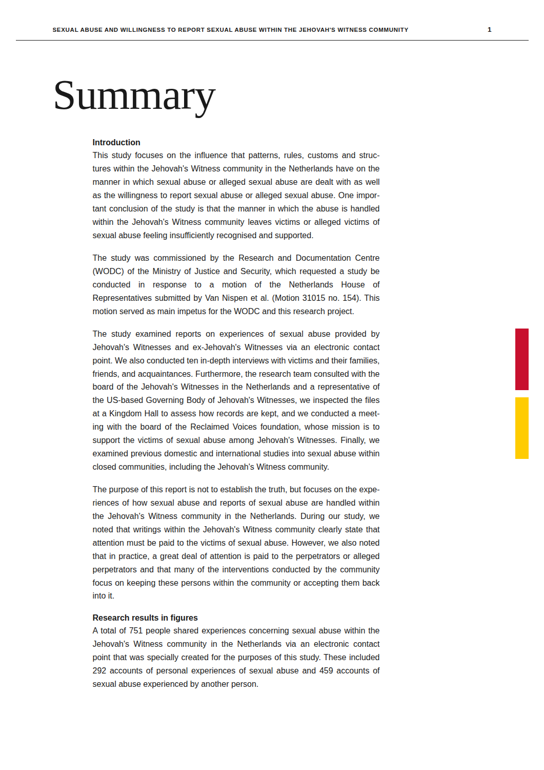Sexual abuse and willingness to report sexual abuse within the Jehovah's Witness community
1
Summary
Introduction
This study focuses on the influence that patterns, rules, customs and structures within the Jehovah's Witness community in the Netherlands have on the manner in which sexual abuse or alleged sexual abuse are dealt with as well as the willingness to report sexual abuse or alleged sexual abuse. One important conclusion of the study is that the manner in which the abuse is handled within the Jehovah's Witness community leaves victims or alleged victims of sexual abuse feeling insufficiently recognised and supported.
The study was commissioned by the Research and Documentation Centre (WODC) of the Ministry of Justice and Security, which requested a study be conducted in response to a motion of the Netherlands House of Representatives submitted by Van Nispen et al. (Motion 31015 no. 154). This motion served as main impetus for the WODC and this research project.
The study examined reports on experiences of sexual abuse provided by Jehovah's Witnesses and ex-Jehovah's Witnesses via an electronic contact point. We also conducted ten in-depth interviews with victims and their families, friends, and acquaintances. Furthermore, the research team consulted with the board of the Jehovah's Witnesses in the Netherlands and a representative of the US-based Governing Body of Jehovah's Witnesses, we inspected the files at a Kingdom Hall to assess how records are kept, and we conducted a meeting with the board of the Reclaimed Voices foundation, whose mission is to support the victims of sexual abuse among Jehovah's Witnesses. Finally, we examined previous domestic and international studies into sexual abuse within closed communities, including the Jehovah's Witness community.
The purpose of this report is not to establish the truth, but focuses on the experiences of how sexual abuse and reports of sexual abuse are handled within the Jehovah's Witness community in the Netherlands. During our study, we noted that writings within the Jehovah's Witness community clearly state that attention must be paid to the victims of sexual abuse. However, we also noted that in practice, a great deal of attention is paid to the perpetrators or alleged perpetrators and that many of the interventions conducted by the community focus on keeping these persons within the community or accepting them back into it.
Research results in figures
A total of 751 people shared experiences concerning sexual abuse within the Jehovah's Witness community in the Netherlands via an electronic contact point that was specially created for the purposes of this study. These included 292 accounts of personal experiences of sexual abuse and 459 accounts of sexual abuse experienced by another person.